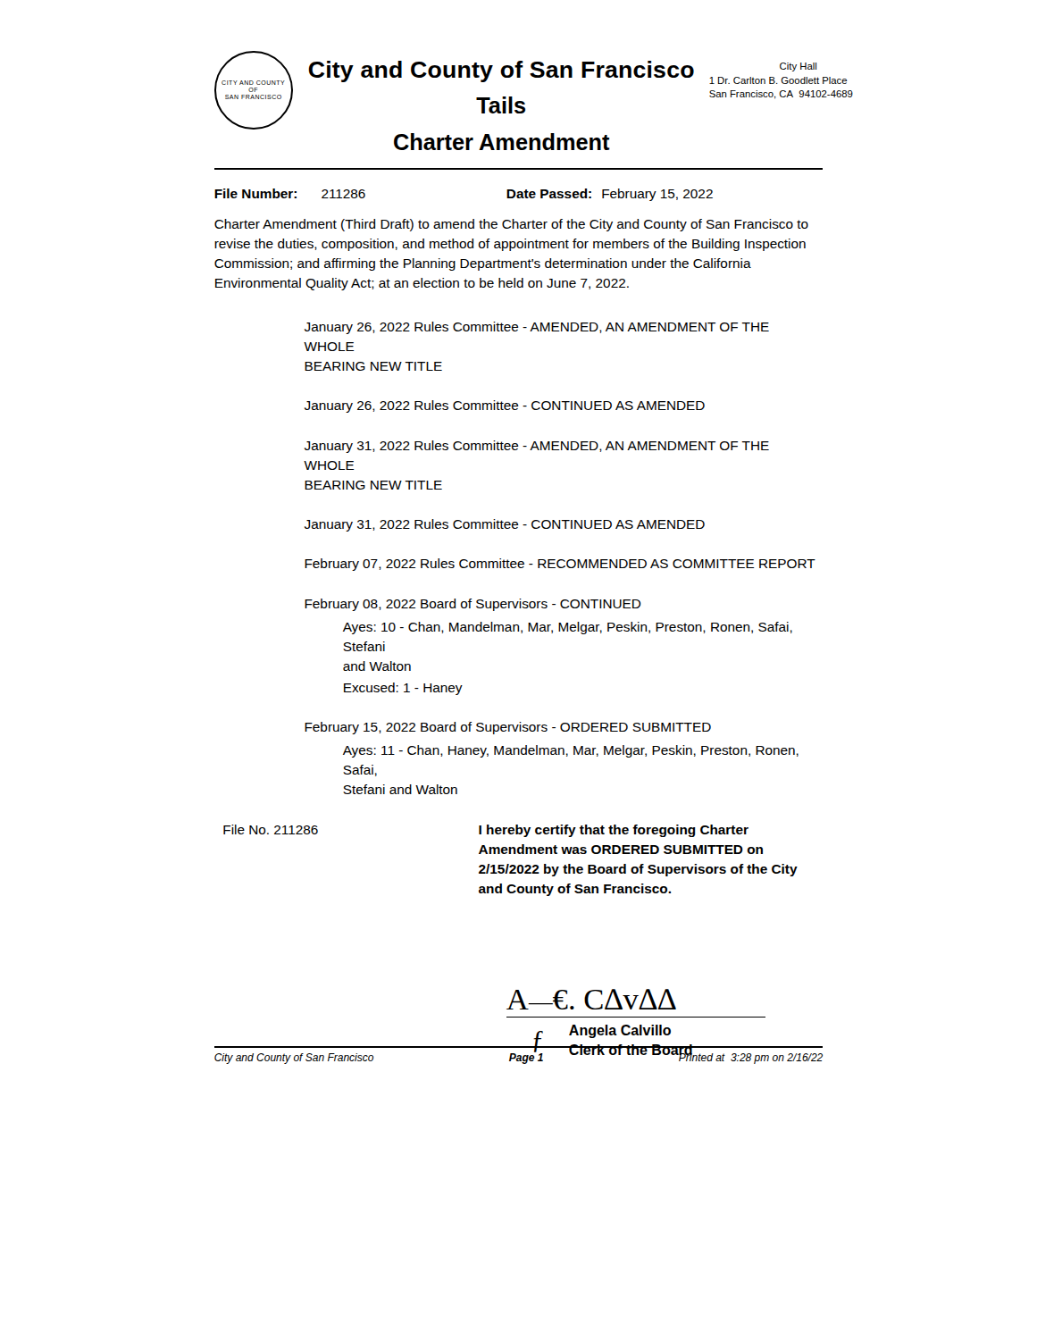CITY AND COUNTY
OF
SAN FRANCISCO
City and County of San Francisco
Tails
Charter Amendment
City Hall
1 Dr. Carlton B. Goodlett Place
San Francisco, CA 94102-4689
File Number: 211286
Date Passed: February 15, 2022
Charter Amendment (Third Draft) to amend the Charter of the City and County of San Francisco to revise the duties, composition, and method of appointment for members of the Building Inspection Commission; and affirming the Planning Department's determination under the California Environmental Quality Act; at an election to be held on June 7, 2022.
January 26, 2022 Rules Committee - AMENDED, AN AMENDMENT OF THE WHOLE
BEARING NEW TITLE
January 26, 2022 Rules Committee - CONTINUED AS AMENDED
January 31, 2022 Rules Committee - AMENDED, AN AMENDMENT OF THE WHOLE
BEARING NEW TITLE
January 31, 2022 Rules Committee - CONTINUED AS AMENDED
February 07, 2022 Rules Committee - RECOMMENDED AS COMMITTEE REPORT
February 08, 2022 Board of Supervisors - CONTINUED
Ayes: 10 - Chan, Mandelman, Mar, Melgar, Peskin, Preston, Ronen, Safai, Stefani
and Walton
Excused: 1 - Haney
February 15, 2022 Board of Supervisors - ORDERED SUBMITTED
Ayes: 11 - Chan, Haney, Mandelman, Mar, Melgar, Peskin, Preston, Ronen, Safai,
Stefani and Walton
File No. 211286
I hereby certify that the foregoing Charter Amendment was ORDERED SUBMITTED on 2/15/2022 by the Board of Supervisors of the City and County of San Francisco.
A—€. C∆v∆∆
ƒ
Angela Calvillo
Clerk of the Board
City and County of San Francisco
Page 1
Printed at 3:28 pm on 2/16/22